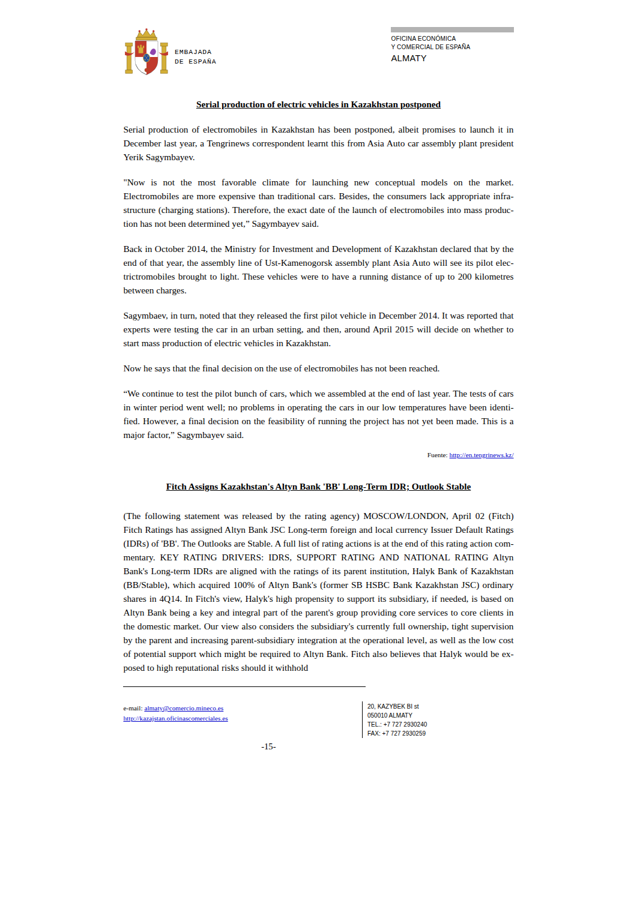EMBAJADA
DE ESPAÑA
Oficina Económica
y Comercial de España
ALMATY
Serial production of electric vehicles in Kazakhstan postponed
Serial production of electromobiles in Kazakhstan has been postponed, albeit promises to launch it in December last year, a Tengrinews correspondent learnt this from Asia Auto car assembly plant president Yerik Sagymbayev.
"Now is not the most favorable climate for launching new conceptual models on the market. Electromobiles are more expensive than traditional cars. Besides, the consumers lack appropriate infrastructure (charging stations). Therefore, the exact date of the launch of electromobiles into mass production has not been determined yet,” Sagymbayev said.
Back in October 2014, the Ministry for Investment and Development of Kazakhstan declared that by the end of that year, the assembly line of Ust-Kamenogorsk assembly plant Asia Auto will see its pilot electrictromobiles brought to light. These vehicles were to have a running distance of up to 200 kilometres between charges.
Sagymbaev, in turn, noted that they released the first pilot vehicle in December 2014. It was reported that experts were testing the car in an urban setting, and then, around April 2015 will decide on whether to start mass production of electric vehicles in Kazakhstan.
Now he says that the final decision on the use of electromobiles has not been reached.
“We continue to test the pilot bunch of cars, which we assembled at the end of last year. The tests of cars in winter period went well; no problems in operating the cars in our low temperatures have been identified. However, a final decision on the feasibility of running the project has not yet been made. This is a major factor,” Sagymbayev said.
Fuente: http://en.tengrinews.kz/
Fitch Assigns Kazakhstan's Altyn Bank 'BB' Long-Term IDR; Outlook Stable
(The following statement was released by the rating agency) MOSCOW/LONDON, April 02 (Fitch) Fitch Ratings has assigned Altyn Bank JSC Long-term foreign and local currency Issuer Default Ratings (IDRs) of 'BB'. The Outlooks are Stable. A full list of rating actions is at the end of this rating action commentary. KEY RATING DRIVERS: IDRS, SUPPORT RATING AND NATIONAL RATING Altyn Bank's Long-term IDRs are aligned with the ratings of its parent institution, Halyk Bank of Kazakhstan (BB/Stable), which acquired 100% of Altyn Bank's (former SB HSBC Bank Kazakhstan JSC) ordinary shares in 4Q14. In Fitch's view, Halyk's high propensity to support its subsidiary, if needed, is based on Altyn Bank being a key and integral part of the parent's group providing core services to core clients in the domestic market. Our view also considers the subsidiary's currently full ownership, tight supervision by the parent and increasing parent-subsidiary integration at the operational level, as well as the low cost of potential support which might be required to Altyn Bank. Fitch also believes that Halyk would be exposed to high reputational risks should it withhold
e-mail: almaty@comercio.mineco.es
http://kazajstan.oficinascomerciales.es
20, KAZYBEK BI st
050010 ALMATY
TEL.: +7 727 2930240
FAX: +7 727 2930259
-15-